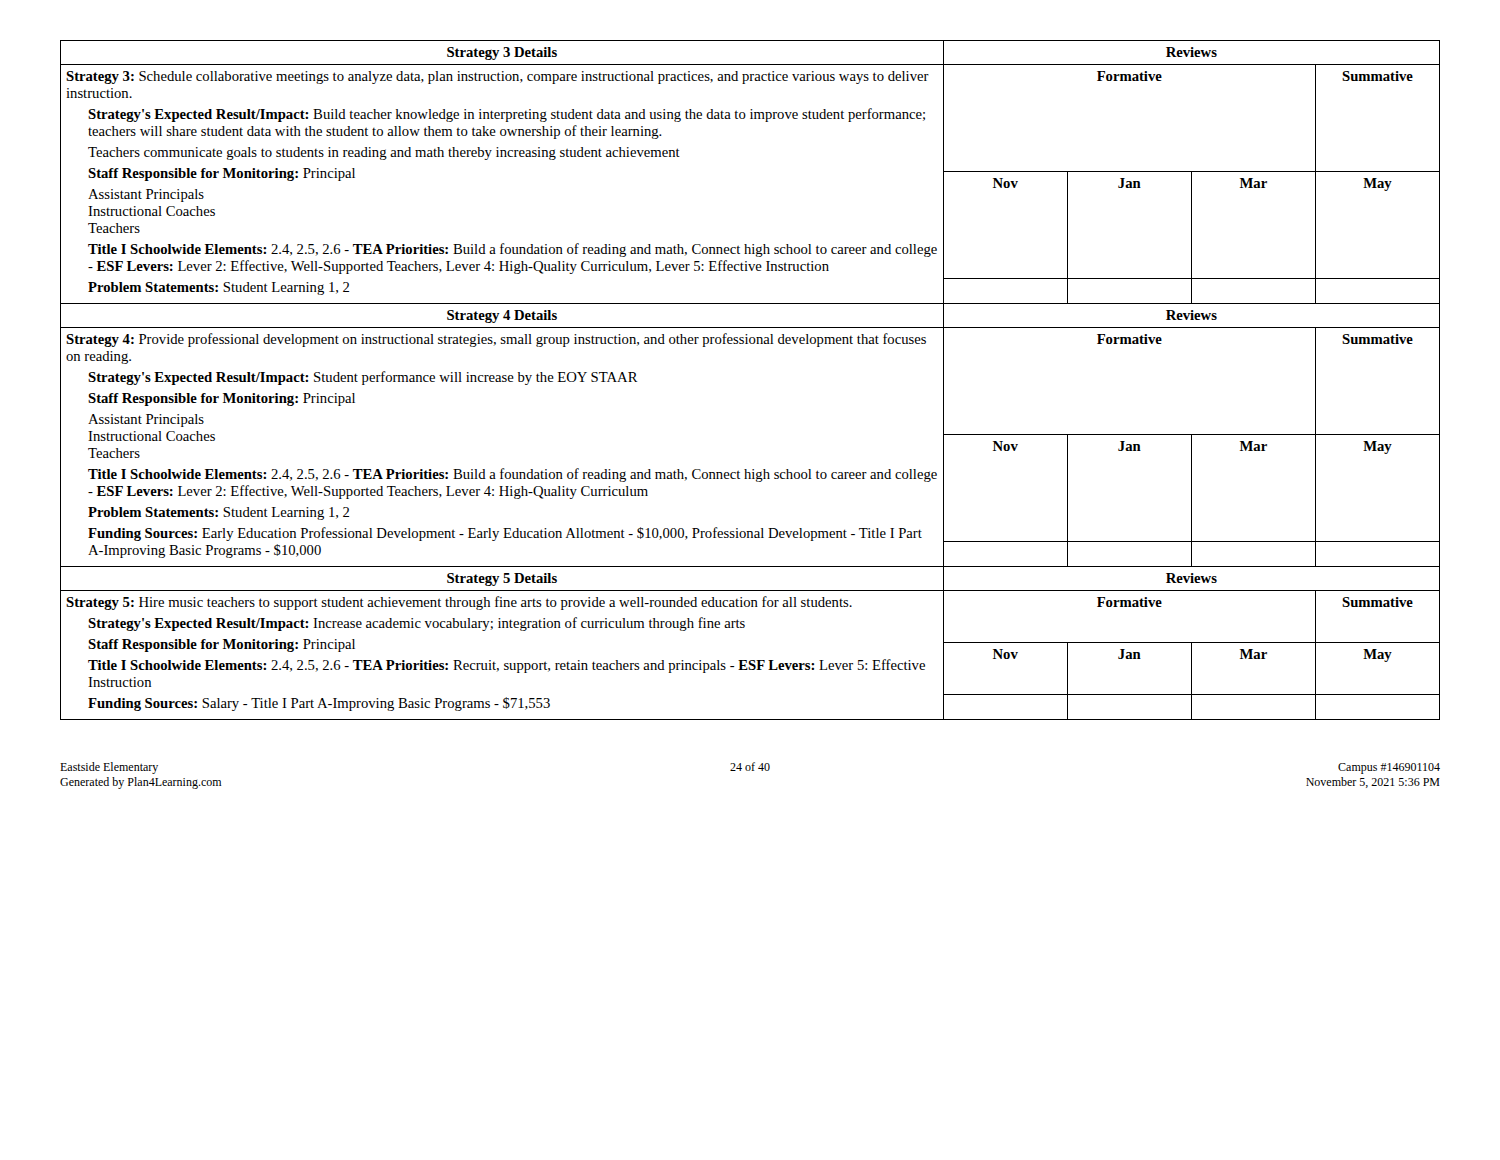| Strategy 3 Details | Reviews |
| Strategy 3: Schedule collaborative meetings to analyze data, plan instruction, compare instructional practices, and practice various ways to deliver instruction. Strategy's Expected Result/Impact: Build teacher knowledge in interpreting student data and using the data to improve student performance; teachers will share student data with the student to allow them to take ownership of their learning. Teachers communicate goals to students in reading and math thereby increasing student achievement Staff Responsible for Monitoring: Principal Assistant Principals Instructional Coaches Teachers Title I Schoolwide Elements: 2.4, 2.5, 2.6 - TEA Priorities: Build a foundation of reading and math, Connect high school to career and college - ESF Levers: Lever 2: Effective, Well-Supported Teachers, Lever 4: High-Quality Curriculum, Lever 5: Effective Instruction Problem Statements: Student Learning 1, 2 | Formative | Summative |
| Nov | Jan | Mar | May |
| Strategy 4 Details | Reviews |
| Strategy 4: Provide professional development on instructional strategies, small group instruction, and other professional development that focuses on reading. Strategy's Expected Result/Impact: Student performance will increase by the EOY STAAR Staff Responsible for Monitoring: Principal Assistant Principals Instructional Coaches Teachers Title I Schoolwide Elements: 2.4, 2.5, 2.6 - TEA Priorities: Build a foundation of reading and math, Connect high school to career and college - ESF Levers: Lever 2: Effective, Well-Supported Teachers, Lever 4: High-Quality Curriculum Problem Statements: Student Learning 1, 2 Funding Sources: Early Education Professional Development - Early Education Allotment - $10,000, Professional Development - Title I Part A-Improving Basic Programs - $10,000 | Formative | Summative |
| Nov | Jan | Mar | May |
| Strategy 5 Details | Reviews |
| Strategy 5: Hire music teachers to support student achievement through fine arts to provide a well-rounded education for all students. Strategy's Expected Result/Impact: Increase academic vocabulary; integration of curriculum through fine arts Staff Responsible for Monitoring: Principal Title I Schoolwide Elements: 2.4, 2.5, 2.6 - TEA Priorities: Recruit, support, retain teachers and principals - ESF Levers: Lever 5: Effective Instruction Funding Sources: Salary - Title I Part A-Improving Basic Programs - $71,553 | Formative | Summative |
| Nov | Jan | Mar | May |
| Eastside Elementary Generated by Plan4Learning.com | 24 of 40 | Campus #146901104 November 5, 2021 5:36 PM |